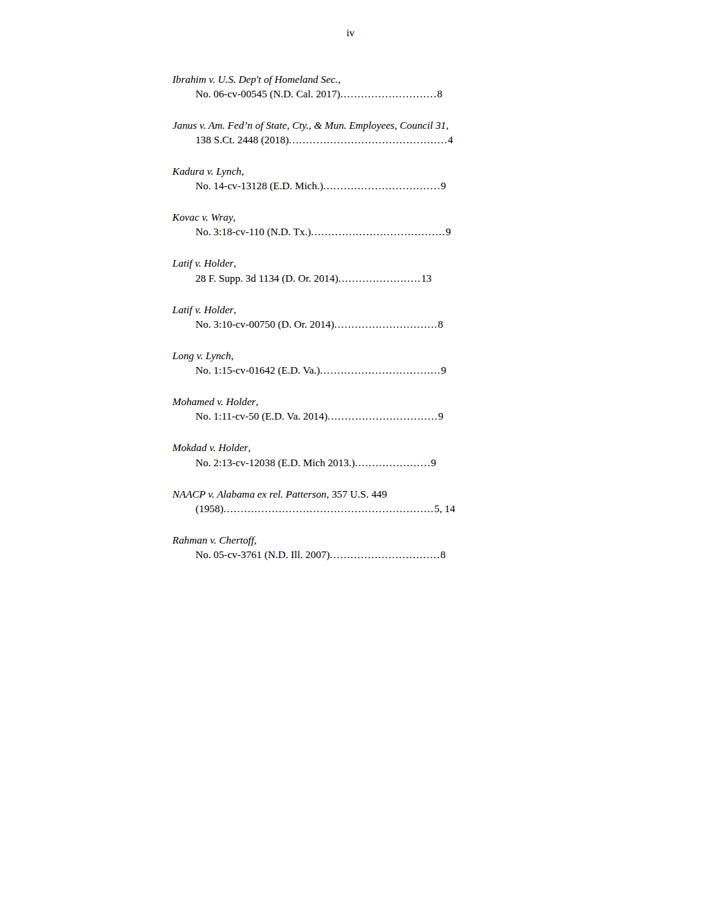iv
Ibrahim v. U.S. Dep't of Homeland Sec., No. 06-cv-00545 (N.D. Cal. 2017)............................ 8
Janus v. Am. Fed’n of State, Cty., & Mun. Employees, Council 31, 138 S.Ct. 2448 (2018).............................................. 4
Kadura v. Lynch, No. 14-cv-13128 (E.D. Mich.).................................. 9
Kovac v. Wray, No. 3:18-cv-110 (N.D. Tx.)....................................... 9
Latif v. Holder, 28 F. Supp. 3d 1134 (D. Or. 2014)........................ 13
Latif v. Holder, No. 3:10-cv-00750 (D. Or. 2014).............................. 8
Long v. Lynch, No. 1:15-cv-01642 (E.D. Va.)................................... 9
Mohamed v. Holder, No. 1:11-cv-50 (E.D. Va. 2014)................................ 9
Mokdad v. Holder, No. 2:13-cv-12038 (E.D. Mich 2013.)...................... 9
NAACP v. Alabama ex rel. Patterson, 357 U.S. 449 (1958)............................................................. 5, 14
Rahman v. Chertoff, No. 05-cv-3761 (N.D. Ill. 2007)................................ 8